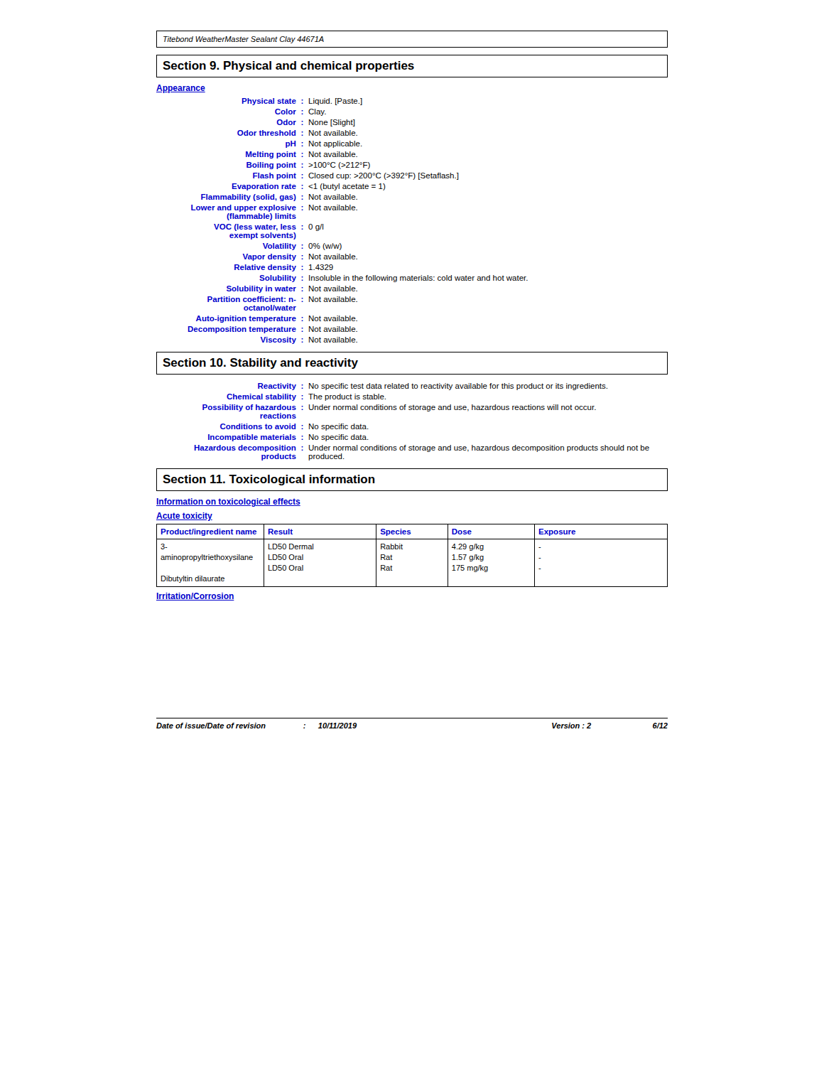Titebond WeatherMaster Sealant Clay 44671A
Section 9. Physical and chemical properties
Appearance
| Physical state | : | Liquid. [Paste.] |
| Color | : | Clay. |
| Odor | : | None [Slight] |
| Odor threshold | : | Not available. |
| pH | : | Not applicable. |
| Melting point | : | Not available. |
| Boiling point | : | >100°C (>212°F) |
| Flash point | : | Closed cup: >200°C (>392°F) [Setaflash.] |
| Evaporation rate | : | <1 (butyl acetate = 1) |
| Flammability (solid, gas) | : | Not available. |
| Lower and upper explosive (flammable) limits | : | Not available. |
| VOC (less water, less exempt solvents) | : | 0 g/l |
| Volatility | : | 0% (w/w) |
| Vapor density | : | Not available. |
| Relative density | : | 1.4329 |
| Solubility | : | Insoluble in the following materials: cold water and hot water. |
| Solubility in water | : | Not available. |
| Partition coefficient: n- octanol/water | : | Not available. |
| Auto-ignition temperature | : | Not available. |
| Decomposition temperature | : | Not available. |
| Viscosity | : | Not available. |
Section 10. Stability and reactivity
| Reactivity | : | No specific test data related to reactivity available for this product or its ingredients. |
| Chemical stability | : | The product is stable. |
| Possibility of hazardous reactions | : | Under normal conditions of storage and use, hazardous reactions will not occur. |
| Conditions to avoid | : | No specific data. |
| Incompatible materials | : | No specific data. |
| Hazardous decomposition products | : | Under normal conditions of storage and use, hazardous decomposition products should not be produced. |
Section 11. Toxicological information
Information on toxicological effects
Acute toxicity
| Product/ingredient name | Result | Species | Dose | Exposure |
| --- | --- | --- | --- | --- |
| 3-aminopropyltriethoxysilane Dibutyltin dilaurate | LD50 Dermal LD50 Oral LD50 Oral | Rabbit Rat Rat | 4.29 g/kg 1.57 g/kg 175 mg/kg | - - - |
Irritation/Corrosion
Date of issue/Date of revision : 10/11/2019
Version : 2 6/12